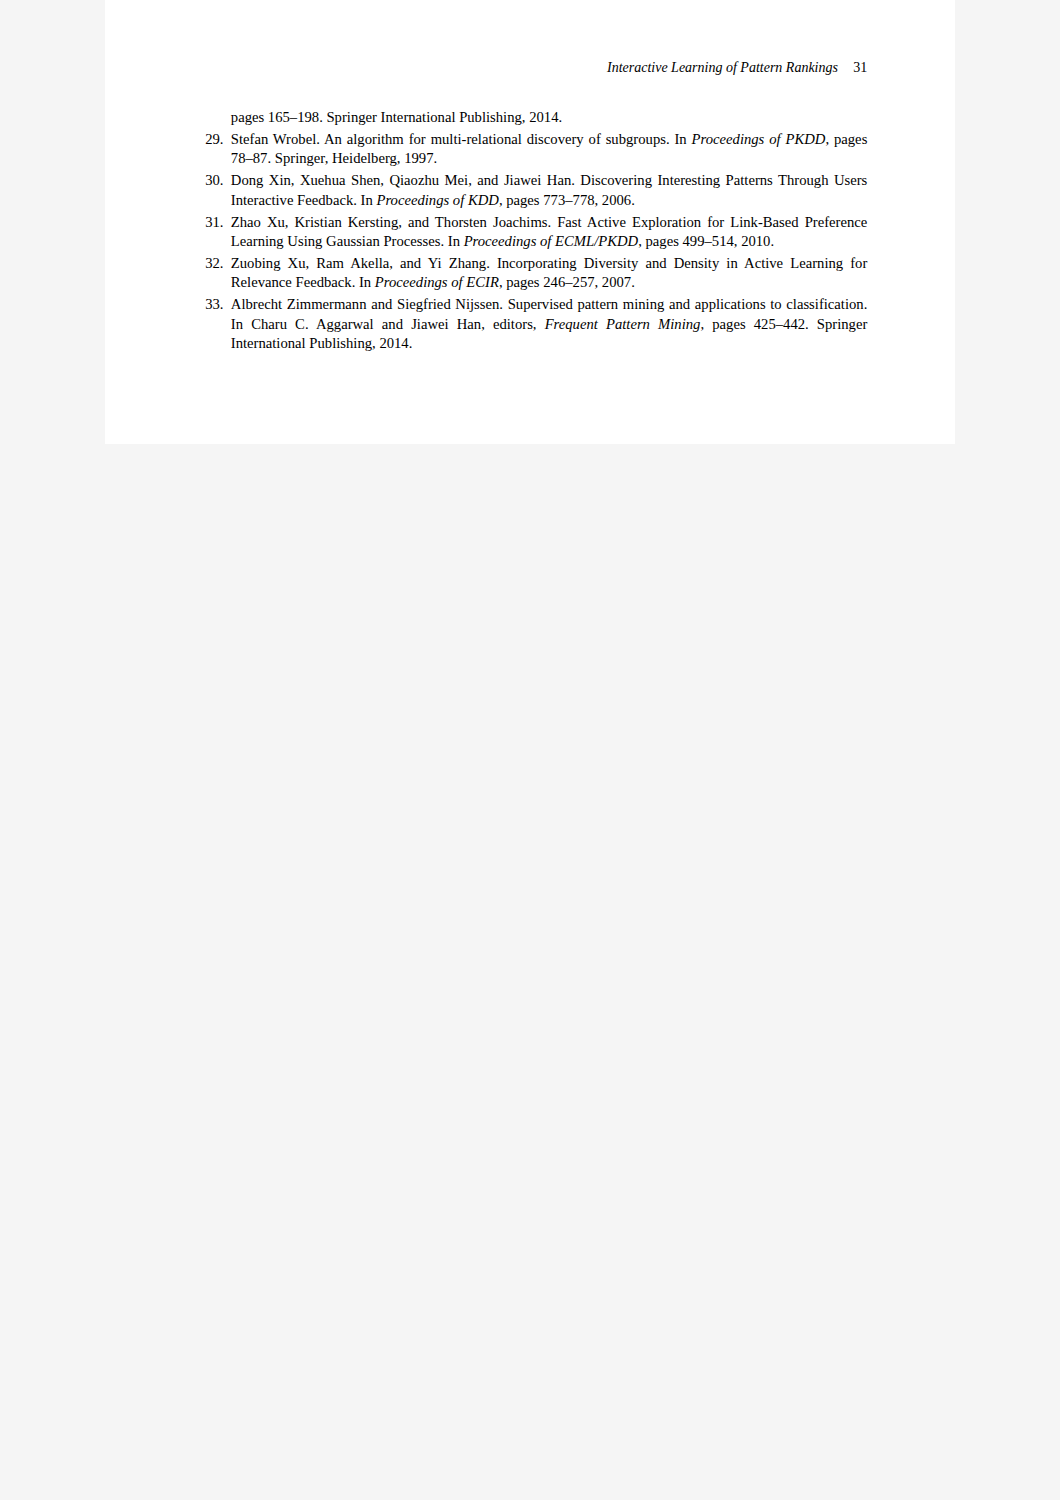Interactive Learning of Pattern Rankings31
pages 165–198. Springer International Publishing, 2014.
29. Stefan Wrobel. An algorithm for multi-relational discovery of subgroups. In Proceedings of PKDD, pages 78–87. Springer, Heidelberg, 1997.
30. Dong Xin, Xuehua Shen, Qiaozhu Mei, and Jiawei Han. Discovering Interesting Patterns Through Users Interactive Feedback. In Proceedings of KDD, pages 773–778, 2006.
31. Zhao Xu, Kristian Kersting, and Thorsten Joachims. Fast Active Exploration for Link-Based Preference Learning Using Gaussian Processes. In Proceedings of ECML/PKDD, pages 499–514, 2010.
32. Zuobing Xu, Ram Akella, and Yi Zhang. Incorporating Diversity and Density in Active Learning for Relevance Feedback. In Proceedings of ECIR, pages 246–257, 2007.
33. Albrecht Zimmermann and Siegfried Nijssen. Supervised pattern mining and applications to classification. In Charu C. Aggarwal and Jiawei Han, editors, Frequent Pattern Mining, pages 425–442. Springer International Publishing, 2014.